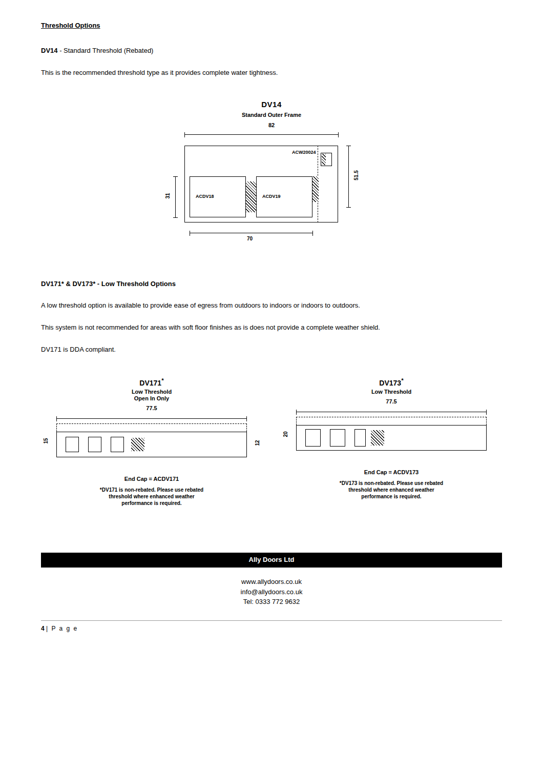Threshold Options
DV14 - Standard Threshold (Rebated)
This is the recommended threshold type as it provides complete water tightness.
DV14
Standard Outer Frame
82
ACW20024
ACDV18
ACDV19
31
51.5
70
DV171* & DV173* - Low Threshold Options
A low threshold option is available to provide ease of egress from outdoors to indoors or indoors to outdoors.
This system is not recommended for areas with soft floor finishes as is does not provide a complete weather shield.
DV171 is DDA compliant.
DV171*
Low Threshold
Open In Only
77.5
15
12
End Cap = ACDV171
*DV171 is non-rebated. Please use rebated
threshold where enhanced weather
performance is required.
DV173*
Low Threshold
77.5
20
End Cap = ACDV173
*DV173 is non-rebated. Please use rebated
threshold where enhanced weather
performance is required.
Ally Doors Ltd
www.allydoors.co.uk
info@allydoors.co.uk
Tel: 0333 772 9632
4 | P a g e